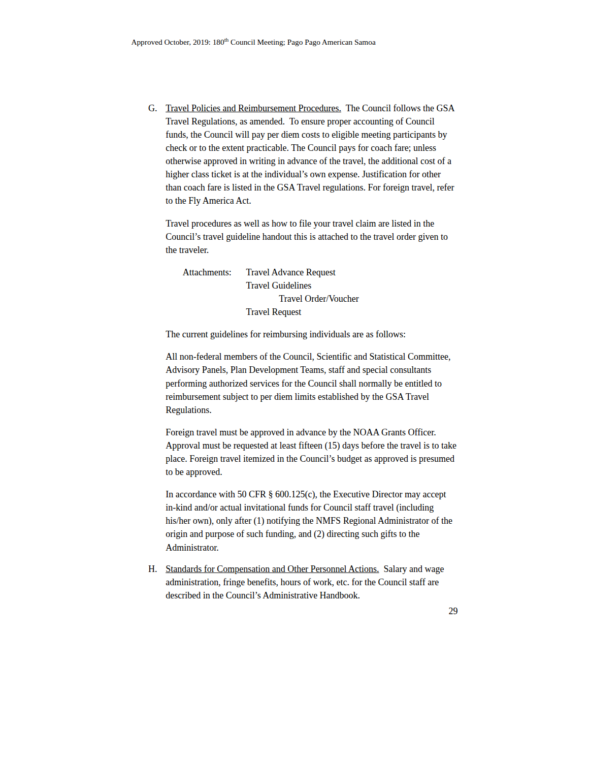Approved October, 2019: 180th Council Meeting; Pago Pago American Samoa
G.
Travel Policies and Reimbursement Procedures. The Council follows the GSA Travel Regulations, as amended. To ensure proper accounting of Council funds, the Council will pay per diem costs to eligible meeting participants by check or to the extent practicable. The Council pays for coach fare; unless otherwise approved in writing in advance of the travel, the additional cost of a higher class ticket is at the individual’s own expense. Justification for other than coach fare is listed in the GSA Travel regulations. For foreign travel, refer to the Fly America Act.
Travel procedures as well as how to file your travel claim are listed in the Council’s travel guideline handout this is attached to the travel order given to the traveler.
| Attachments: | Travel Advance Request |
| | Travel Guidelines |
| | Travel Order/Voucher |
| | Travel Request |
The current guidelines for reimbursing individuals are as follows:
All non-federal members of the Council, Scientific and Statistical Committee, Advisory Panels, Plan Development Teams, staff and special consultants performing authorized services for the Council shall normally be entitled to reimbursement subject to per diem limits established by the GSA Travel Regulations.
Foreign travel must be approved in advance by the NOAA Grants Officer. Approval must be requested at least fifteen (15) days before the travel is to take place. Foreign travel itemized in the Council’s budget as approved is presumed to be approved.
In accordance with 50 CFR § 600.125(c), the Executive Director may accept in-kind and/or actual invitational funds for Council staff travel (including his/her own), only after (1) notifying the NMFS Regional Administrator of the origin and purpose of such funding, and (2) directing such gifts to the Administrator.
H.
Standards for Compensation and Other Personnel Actions. Salary and wage administration, fringe benefits, hours of work, etc. for the Council staff are described in the Council’s Administrative Handbook.
29